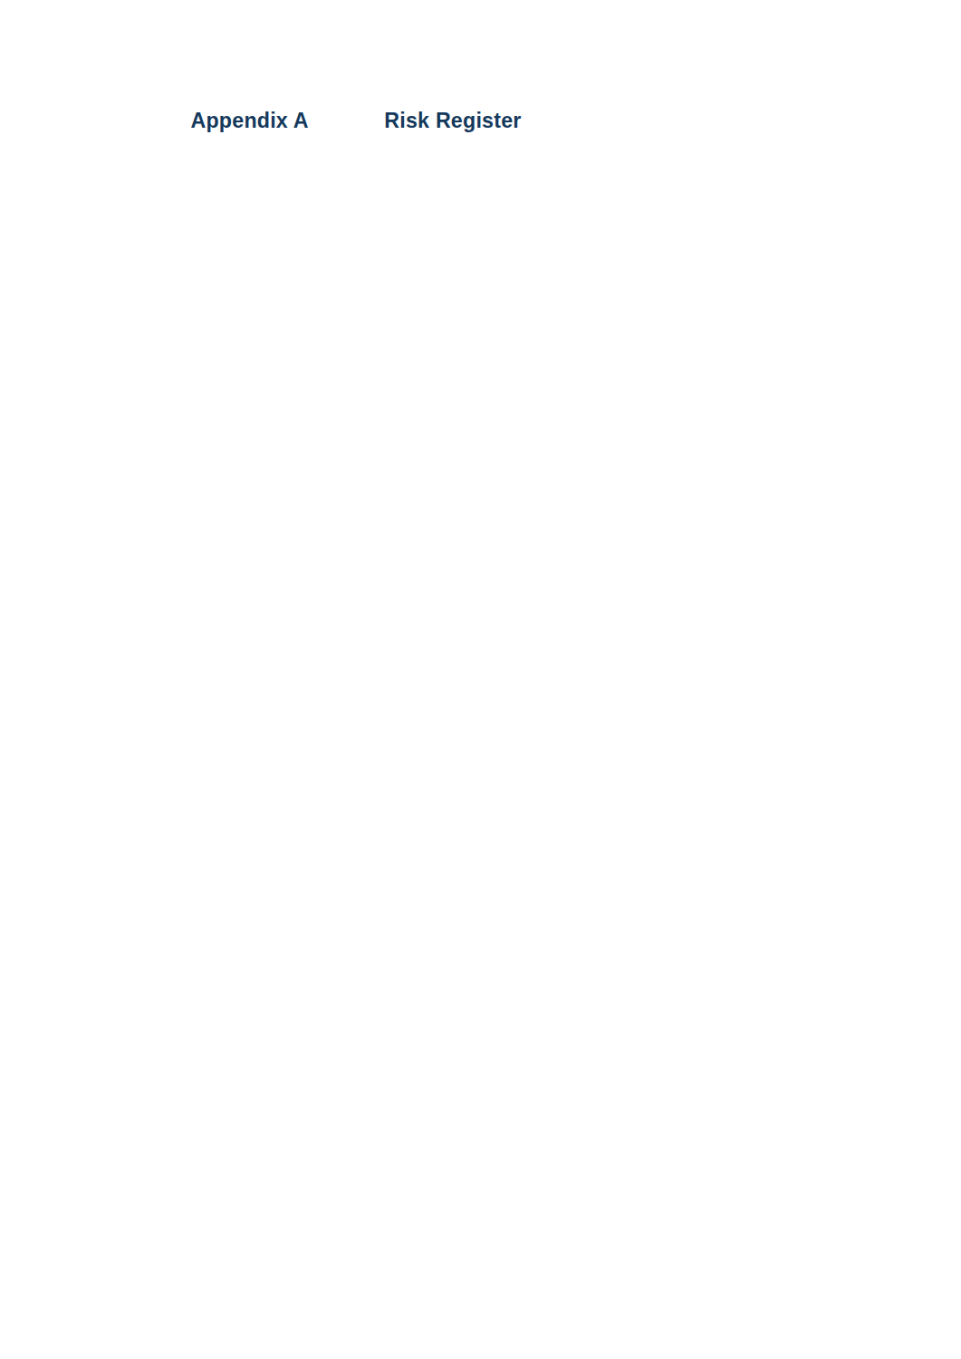Appendix A Risk Register